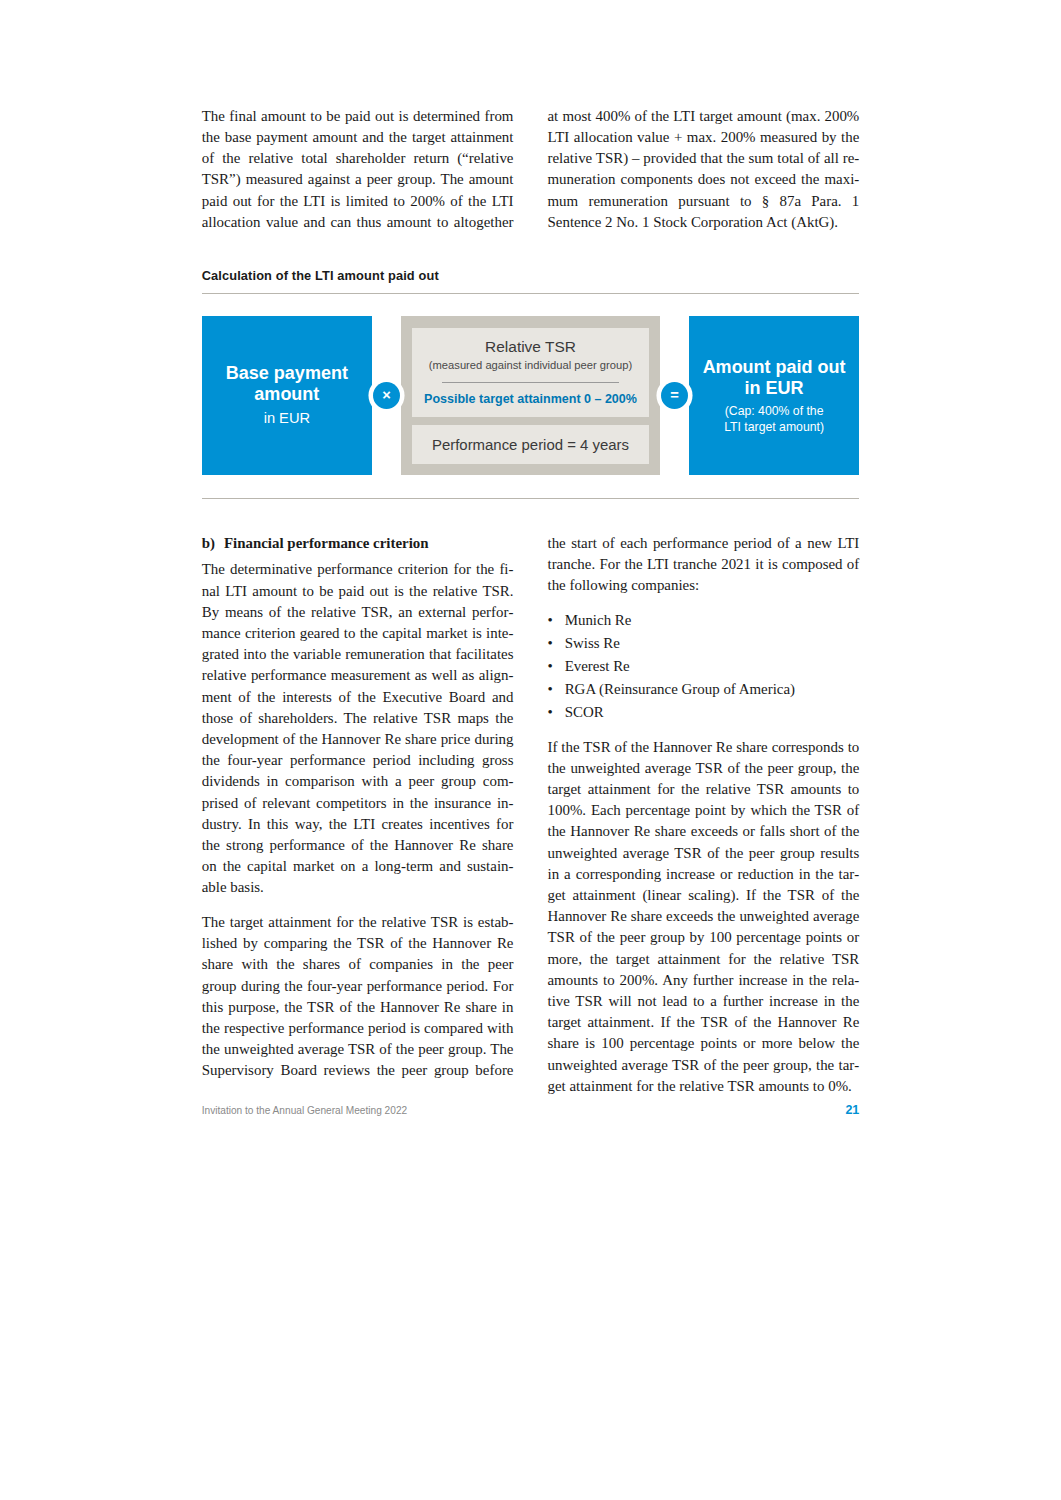The final amount to be paid out is determined from the base payment amount and the target attainment of the relative total shareholder return (“relative TSR”) measured against a peer group. The amount paid out for the LTI is limited to 200% of the LTI allocation value and can thus amount to altogether at most 400% of the LTI target amount (max. 200% LTI allocation value + max. 200% measured by the relative TSR) – provided that the sum total of all remuneration components does not exceed the maximum remuneration pursuant to § 87a Para. 1 Sentence 2 No. 1 Stock Corporation Act (AktG).
Calculation of the LTI amount paid out
Base payment
amount
in EUR
×
Relative TSR
(measured against individual peer group)
Possible target attainment 0 – 200%
Performance period = 4 years
=
Amount paid out
in EUR
(Cap: 400% of the
LTI target amount)
b) Financial performance criterion
The determinative performance criterion for the final LTI amount to be paid out is the relative TSR. By means of the relative TSR, an external performance criterion geared to the capital market is integrated into the variable remuneration that facilitates relative performance measurement as well as alignment of the interests of the Executive Board and those of shareholders. The relative TSR maps the development of the Hannover Re share price during the four-year performance period including gross dividends in comparison with a peer group comprised of relevant competitors in the insurance industry. In this way, the LTI creates incentives for the strong performance of the Hannover Re share on the capital market on a long-term and sustainable basis.
The target attainment for the relative TSR is established by comparing the TSR of the Hannover Re share with the shares of companies in the peer group during the four-year performance period. For this purpose, the TSR of the Hannover Re share in the respective performance period is compared with the unweighted average TSR of the peer group. The Supervisory Board reviews the peer group before the start of each performance period of a new LTI tranche. For the LTI tranche 2021 it is composed of the following companies:
Munich Re
Swiss Re
Everest Re
RGA (Reinsurance Group of America)
SCOR
If the TSR of the Hannover Re share corresponds to the unweighted average TSR of the peer group, the target attainment for the relative TSR amounts to 100%. Each percentage point by which the TSR of the Hannover Re share exceeds or falls short of the unweighted average TSR of the peer group results in a corresponding increase or reduction in the target attainment (linear scaling). If the TSR of the Hannover Re share exceeds the unweighted average TSR of the peer group by 100 percentage points or more, the target attainment for the relative TSR amounts to 200%. Any further increase in the relative TSR will not lead to a further increase in the target attainment. If the TSR of the Hannover Re share is 100 percentage points or more below the unweighted average TSR of the peer group, the target attainment for the relative TSR amounts to 0%.
Invitation to the Annual General Meeting 2022
21